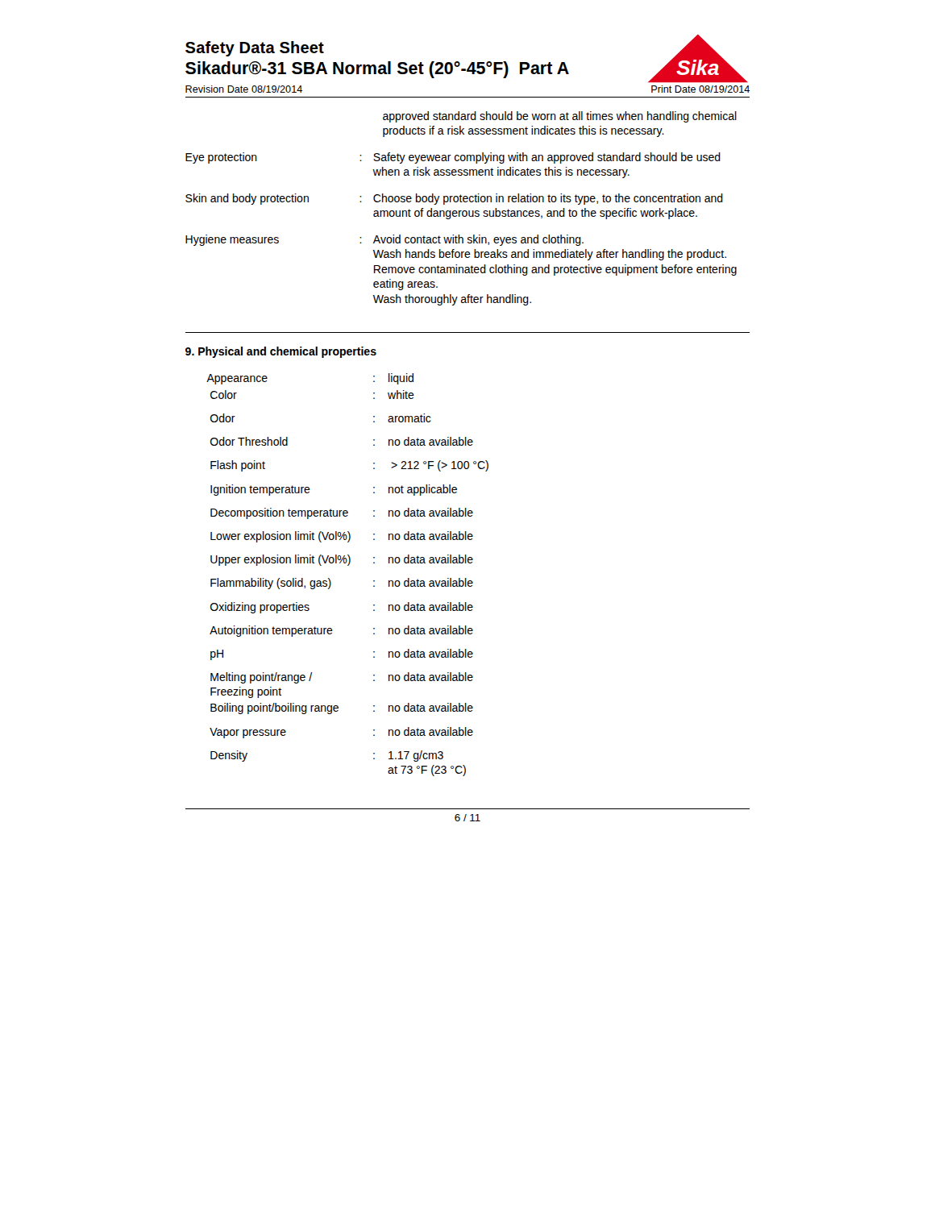Sika R
Safety Data Sheet
Sikadur®-31 SBA Normal Set (20°-45°F) Part A
Revision Date 08/19/2014 Print Date 08/19/2014
approved standard should be worn at all times when handling chemical products if a risk assessment indicates this is necessary.
| Eye protection | : | Safety eyewear complying with an approved standard should be used when a risk assessment indicates this is necessary. |
| Skin and body protection | : | Choose body protection in relation to its type, to the concentration and amount of dangerous substances, and to the specific work-place. |
| Hygiene measures | : | Avoid contact with skin, eyes and clothing. Wash hands before breaks and immediately after handling the product. Remove contaminated clothing and protective equipment before entering eating areas. Wash thoroughly after handling. |
9. Physical and chemical properties
| Appearance | : | liquid |
| Color | : | white |
| Odor | : | aromatic |
| Odor Threshold | : | no data available |
| Flash point | : | > 212 °F (> 100 °C) |
| Ignition temperature | : | not applicable |
| Decomposition temperature | : | no data available |
| Lower explosion limit (Vol%) | : | no data available |
| Upper explosion limit (Vol%) | : | no data available |
| Flammability (solid, gas) | : | no data available |
| Oxidizing properties | : | no data available |
| Autoignition temperature | : | no data available |
| pH | : | no data available |
| Melting point/range / Freezing point | : | no data available |
| Boiling point/boiling range | : | no data available |
| Vapor pressure | : | no data available |
| Density | : | 1.17 g/cm3 at 73 °F (23 °C) |
6 / 11